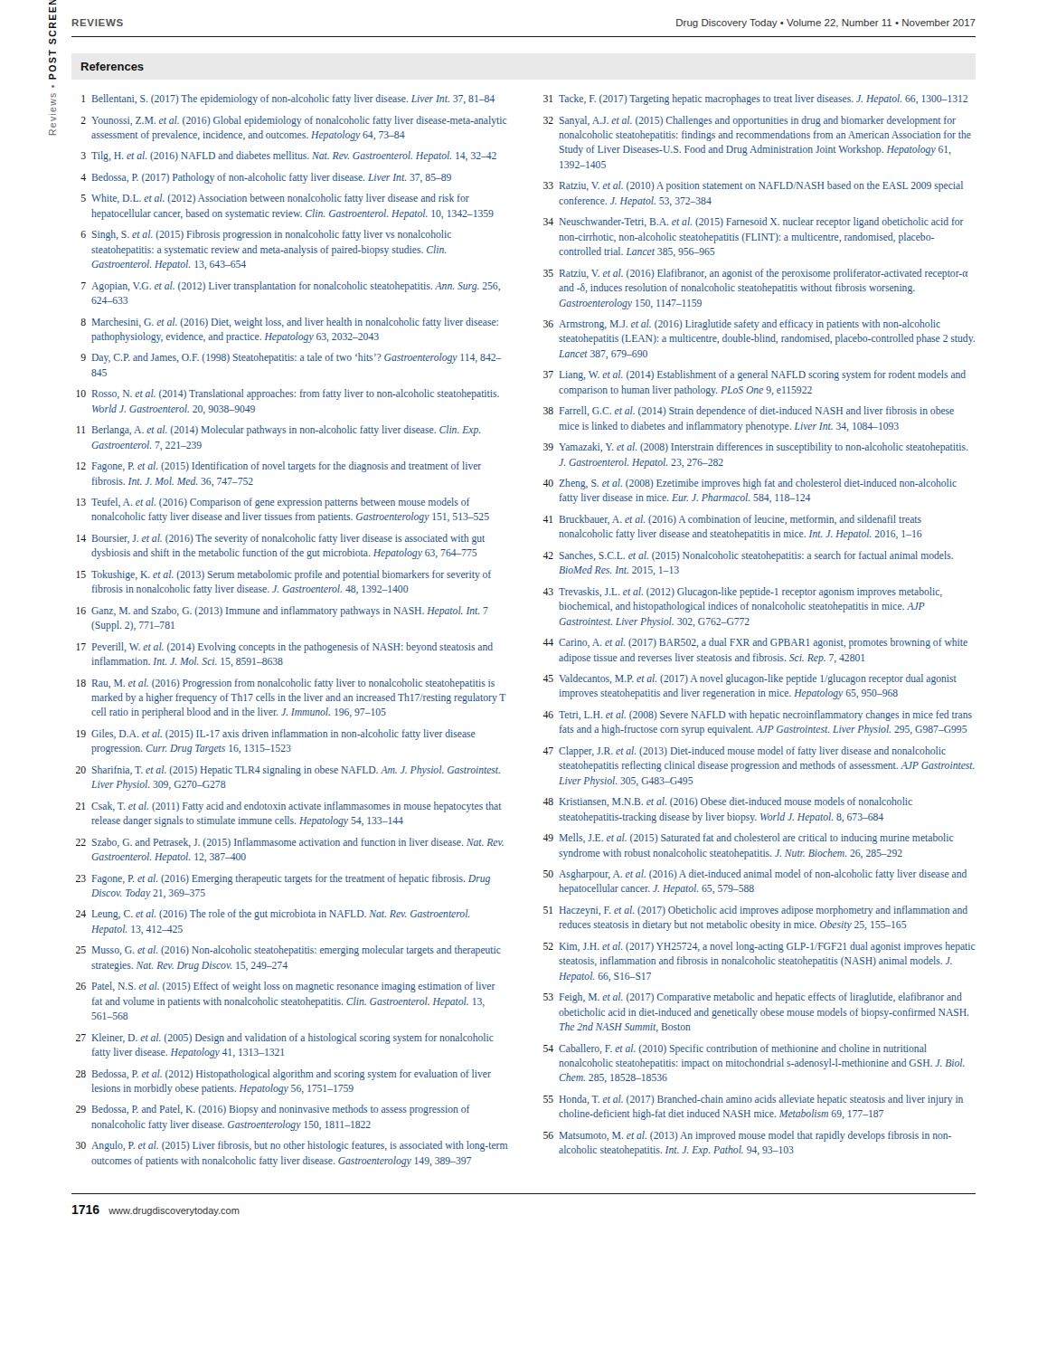Reviews
Drug Discovery Today • Volume 22, Number 11 • November 2017
Reviews • POST SCREEN
References
Bellentani, S. (2017) The epidemiology of non-alcoholic fatty liver disease. Liver Int. 37, 81–84
Younossi, Z.M. et al. (2016) Global epidemiology of nonalcoholic fatty liver disease-meta-analytic assessment of prevalence, incidence, and outcomes. Hepatology 64, 73–84
Tilg, H. et al. (2016) NAFLD and diabetes mellitus. Nat. Rev. Gastroenterol. Hepatol. 14, 32–42
Bedossa, P. (2017) Pathology of non-alcoholic fatty liver disease. Liver Int. 37, 85–89
White, D.L. et al. (2012) Association between nonalcoholic fatty liver disease and risk for hepatocellular cancer, based on systematic review. Clin. Gastroenterol. Hepatol. 10, 1342–1359
Singh, S. et al. (2015) Fibrosis progression in nonalcoholic fatty liver vs nonalcoholic steatohepatitis: a systematic review and meta-analysis of paired-biopsy studies. Clin. Gastroenterol. Hepatol. 13, 643–654
Agopian, V.G. et al. (2012) Liver transplantation for nonalcoholic steatohepatitis. Ann. Surg. 256, 624–633
Marchesini, G. et al. (2016) Diet, weight loss, and liver health in nonalcoholic fatty liver disease: pathophysiology, evidence, and practice. Hepatology 63, 2032–2043
Day, C.P. and James, O.F. (1998) Steatohepatitis: a tale of two ‘hits’? Gastroenterology 114, 842–845
Rosso, N. et al. (2014) Translational approaches: from fatty liver to non-alcoholic steatohepatitis. World J. Gastroenterol. 20, 9038–9049
Berlanga, A. et al. (2014) Molecular pathways in non-alcoholic fatty liver disease. Clin. Exp. Gastroenterol. 7, 221–239
Fagone, P. et al. (2015) Identification of novel targets for the diagnosis and treatment of liver fibrosis. Int. J. Mol. Med. 36, 747–752
Teufel, A. et al. (2016) Comparison of gene expression patterns between mouse models of nonalcoholic fatty liver disease and liver tissues from patients. Gastroenterology 151, 513–525
Boursier, J. et al. (2016) The severity of nonalcoholic fatty liver disease is associated with gut dysbiosis and shift in the metabolic function of the gut microbiota. Hepatology 63, 764–775
Tokushige, K. et al. (2013) Serum metabolomic profile and potential biomarkers for severity of fibrosis in nonalcoholic fatty liver disease. J. Gastroenterol. 48, 1392–1400
Ganz, M. and Szabo, G. (2013) Immune and inflammatory pathways in NASH. Hepatol. Int. 7 (Suppl. 2), 771–781
Peverill, W. et al. (2014) Evolving concepts in the pathogenesis of NASH: beyond steatosis and inflammation. Int. J. Mol. Sci. 15, 8591–8638
Rau, M. et al. (2016) Progression from nonalcoholic fatty liver to nonalcoholic steatohepatitis is marked by a higher frequency of Th17 cells in the liver and an increased Th17/resting regulatory T cell ratio in peripheral blood and in the liver. J. Immunol. 196, 97–105
Giles, D.A. et al. (2015) IL-17 axis driven inflammation in non-alcoholic fatty liver disease progression. Curr. Drug Targets 16, 1315–1523
Sharifnia, T. et al. (2015) Hepatic TLR4 signaling in obese NAFLD. Am. J. Physiol. Gastrointest. Liver Physiol. 309, G270–G278
Csak, T. et al. (2011) Fatty acid and endotoxin activate inflammasomes in mouse hepatocytes that release danger signals to stimulate immune cells. Hepatology 54, 133–144
Szabo, G. and Petrasek, J. (2015) Inflammasome activation and function in liver disease. Nat. Rev. Gastroenterol. Hepatol. 12, 387–400
Fagone, P. et al. (2016) Emerging therapeutic targets for the treatment of hepatic fibrosis. Drug Discov. Today 21, 369–375
Leung, C. et al. (2016) The role of the gut microbiota in NAFLD. Nat. Rev. Gastroenterol. Hepatol. 13, 412–425
Musso, G. et al. (2016) Non-alcoholic steatohepatitis: emerging molecular targets and therapeutic strategies. Nat. Rev. Drug Discov. 15, 249–274
Patel, N.S. et al. (2015) Effect of weight loss on magnetic resonance imaging estimation of liver fat and volume in patients with nonalcoholic steatohepatitis. Clin. Gastroenterol. Hepatol. 13, 561–568
Kleiner, D. et al. (2005) Design and validation of a histological scoring system for nonalcoholic fatty liver disease. Hepatology 41, 1313–1321
Bedossa, P. et al. (2012) Histopathological algorithm and scoring system for evaluation of liver lesions in morbidly obese patients. Hepatology 56, 1751–1759
Bedossa, P. and Patel, K. (2016) Biopsy and noninvasive methods to assess progression of nonalcoholic fatty liver disease. Gastroenterology 150, 1811–1822
Angulo, P. et al. (2015) Liver fibrosis, but no other histologic features, is associated with long-term outcomes of patients with nonalcoholic fatty liver disease. Gastroenterology 149, 389–397
Tacke, F. (2017) Targeting hepatic macrophages to treat liver diseases. J. Hepatol. 66, 1300–1312
Sanyal, A.J. et al. (2015) Challenges and opportunities in drug and biomarker development for nonalcoholic steatohepatitis: findings and recommendations from an American Association for the Study of Liver Diseases-U.S. Food and Drug Administration Joint Workshop. Hepatology 61, 1392–1405
Ratziu, V. et al. (2010) A position statement on NAFLD/NASH based on the EASL 2009 special conference. J. Hepatol. 53, 372–384
Neuschwander-Tetri, B.A. et al. (2015) Farnesoid X. nuclear receptor ligand obeticholic acid for non-cirrhotic, non-alcoholic steatohepatitis (FLINT): a multicentre, randomised, placebo-controlled trial. Lancet 385, 956–965
Ratziu, V. et al. (2016) Elafibranor, an agonist of the peroxisome proliferator-activated receptor-α and -δ, induces resolution of nonalcoholic steatohepatitis without fibrosis worsening. Gastroenterology 150, 1147–1159
Armstrong, M.J. et al. (2016) Liraglutide safety and efficacy in patients with non-alcoholic steatohepatitis (LEAN): a multicentre, double-blind, randomised, placebo-controlled phase 2 study. Lancet 387, 679–690
Liang, W. et al. (2014) Establishment of a general NAFLD scoring system for rodent models and comparison to human liver pathology. PLoS One 9, e115922
Farrell, G.C. et al. (2014) Strain dependence of diet-induced NASH and liver fibrosis in obese mice is linked to diabetes and inflammatory phenotype. Liver Int. 34, 1084–1093
Yamazaki, Y. et al. (2008) Interstrain differences in susceptibility to non-alcoholic steatohepatitis. J. Gastroenterol. Hepatol. 23, 276–282
Zheng, S. et al. (2008) Ezetimibe improves high fat and cholesterol diet-induced non-alcoholic fatty liver disease in mice. Eur. J. Pharmacol. 584, 118–124
Bruckbauer, A. et al. (2016) A combination of leucine, metformin, and sildenafil treats nonalcoholic fatty liver disease and steatohepatitis in mice. Int. J. Hepatol. 2016, 1–16
Sanches, S.C.L. et al. (2015) Nonalcoholic steatohepatitis: a search for factual animal models. BioMed Res. Int. 2015, 1–13
Trevaskis, J.L. et al. (2012) Glucagon-like peptide-1 receptor agonism improves metabolic, biochemical, and histopathological indices of nonalcoholic steatohepatitis in mice. AJP Gastrointest. Liver Physiol. 302, G762–G772
Carino, A. et al. (2017) BAR502, a dual FXR and GPBAR1 agonist, promotes browning of white adipose tissue and reverses liver steatosis and fibrosis. Sci. Rep. 7, 42801
Valdecantos, M.P. et al. (2017) A novel glucagon-like peptide 1/glucagon receptor dual agonist improves steatohepatitis and liver regeneration in mice. Hepatology 65, 950–968
Tetri, L.H. et al. (2008) Severe NAFLD with hepatic necroinflammatory changes in mice fed trans fats and a high-fructose corn syrup equivalent. AJP Gastrointest. Liver Physiol. 295, G987–G995
Clapper, J.R. et al. (2013) Diet-induced mouse model of fatty liver disease and nonalcoholic steatohepatitis reflecting clinical disease progression and methods of assessment. AJP Gastrointest. Liver Physiol. 305, G483–G495
Kristiansen, M.N.B. et al. (2016) Obese diet-induced mouse models of nonalcoholic steatohepatitis-tracking disease by liver biopsy. World J. Hepatol. 8, 673–684
Mells, J.E. et al. (2015) Saturated fat and cholesterol are critical to inducing murine metabolic syndrome with robust nonalcoholic steatohepatitis. J. Nutr. Biochem. 26, 285–292
Asgharpour, A. et al. (2016) A diet-induced animal model of non-alcoholic fatty liver disease and hepatocellular cancer. J. Hepatol. 65, 579–588
Haczeyni, F. et al. (2017) Obeticholic acid improves adipose morphometry and inflammation and reduces steatosis in dietary but not metabolic obesity in mice. Obesity 25, 155–165
Kim, J.H. et al. (2017) YH25724, a novel long-acting GLP-1/FGF21 dual agonist improves hepatic steatosis, inflammation and fibrosis in nonalcoholic steatohepatitis (NASH) animal models. J. Hepatol. 66, S16–S17
Feigh, M. et al. (2017) Comparative metabolic and hepatic effects of liraglutide, elafibranor and obeticholic acid in diet-induced and genetically obese mouse models of biopsy-confirmed NASH. The 2nd NASH Summit, Boston
Caballero, F. et al. (2010) Specific contribution of methionine and choline in nutritional nonalcoholic steatohepatitis: impact on mitochondrial s-adenosyl-l-methionine and GSH. J. Biol. Chem. 285, 18528–18536
Honda, T. et al. (2017) Branched-chain amino acids alleviate hepatic steatosis and liver injury in choline-deficient high-fat diet induced NASH mice. Metabolism 69, 177–187
Matsumoto, M. et al. (2013) An improved mouse model that rapidly develops fibrosis in non-alcoholic steatohepatitis. Int. J. Exp. Pathol. 94, 93–103
1716
www.drugdiscoverytoday.com